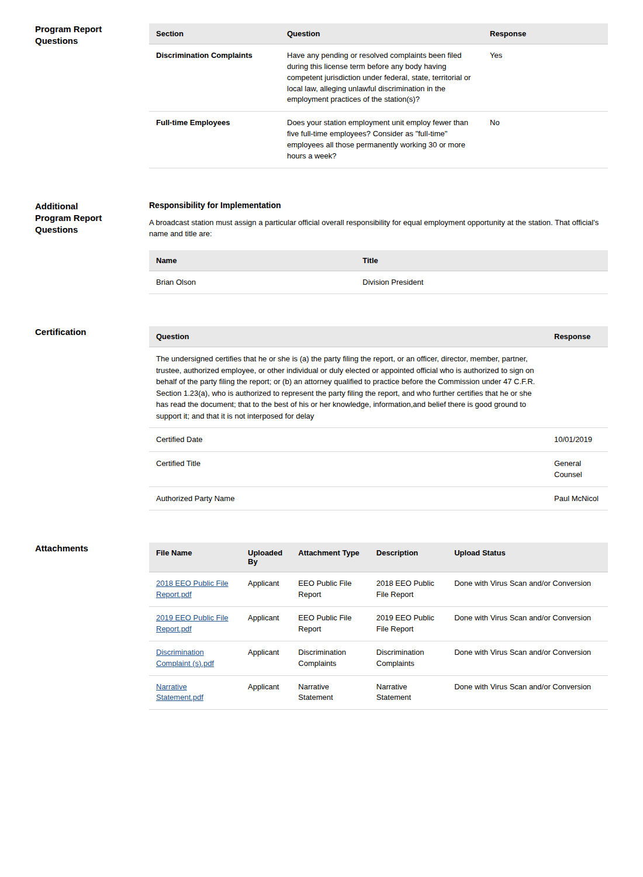Program Report
Questions
| Section | Question | Response |
| --- | --- | --- |
| Discrimination Complaints | Have any pending or resolved complaints been filed during this license term before any body having competent jurisdiction under federal, state, territorial or local law, alleging unlawful discrimination in the employment practices of the station(s)? | Yes |
| Full-time Employees | Does your station employment unit employ fewer than five full-time employees? Consider as "full-time" employees all those permanently working 30 or more hours a week? | No |
Additional
Program Report
Questions
Responsibility for Implementation
A broadcast station must assign a particular official overall responsibility for equal employment opportunity at the station. That official's name and title are:
| Name | Title |
| --- | --- |
| Brian Olson | Division President |
Certification
| Question | Response |
| --- | --- |
| The undersigned certifies that he or she is (a) the party filing the report, or an officer, director, member, partner, trustee, authorized employee, or other individual or duly elected or appointed official who is authorized to sign on behalf of the party filing the report; or (b) an attorney qualified to practice before the Commission under 47 C.F.R. Section 1.23(a), who is authorized to represent the party filing the report, and who further certifies that he or she has read the document; that to the best of his or her knowledge, information,and belief there is good ground to support it; and that it is not interposed for delay | |
| Certified Date | 10/01/2019 |
| Certified Title | General Counsel |
| Authorized Party Name | Paul McNicol |
Attachments
| File Name | Uploaded By | Attachment Type | Description | Upload Status |
| --- | --- | --- | --- | --- |
| 2018 EEO Public File Report.pdf | Applicant | EEO Public File Report | 2018 EEO Public File Report | Done with Virus Scan and/or Conversion |
| 2019 EEO Public File Report.pdf | Applicant | EEO Public File Report | 2019 EEO Public File Report | Done with Virus Scan and/or Conversion |
| Discrimination Complaint (s).pdf | Applicant | Discrimination Complaints | Discrimination Complaints | Done with Virus Scan and/or Conversion |
| Narrative Statement.pdf | Applicant | Narrative Statement | Narrative Statement | Done with Virus Scan and/or Conversion |